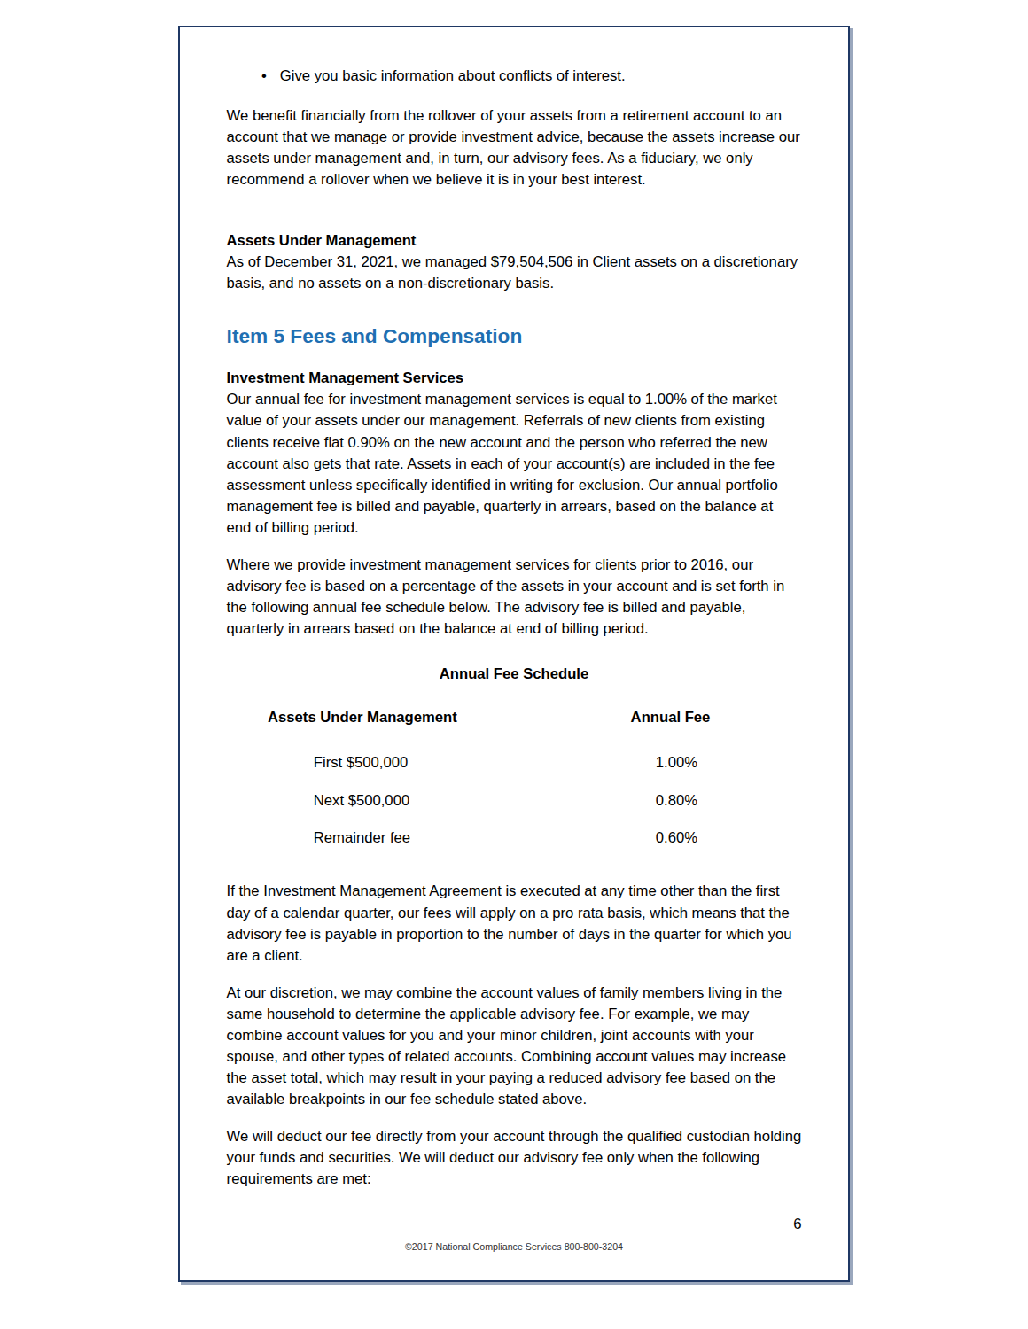Give you basic information about conflicts of interest.
We benefit financially from the rollover of your assets from a retirement account to an account that we manage or provide investment advice, because the assets increase our assets under management and, in turn, our advisory fees. As a fiduciary, we only recommend a rollover when we believe it is in your best interest.
Assets Under Management
As of December 31, 2021, we managed $79,504,506 in Client assets on a discretionary basis, and no assets on a non-discretionary basis.
Item 5 Fees and Compensation
Investment Management Services
Our annual fee for investment management services is equal to 1.00% of the market value of your assets under our management. Referrals of new clients from existing clients receive flat 0.90% on the new account and the person who referred the new account also gets that rate. Assets in each of your account(s) are included in the fee assessment unless specifically identified in writing for exclusion. Our annual portfolio management fee is billed and payable, quarterly in arrears, based on the balance at end of billing period.
Where we provide investment management services for clients prior to 2016, our advisory fee is based on a percentage of the assets in your account and is set forth in the following annual fee schedule below. The advisory fee is billed and payable, quarterly in arrears based on the balance at end of billing period.
Annual Fee Schedule
| Assets Under Management | Annual Fee |
| --- | --- |
| First $500,000 | 1.00% |
| Next $500,000 | 0.80% |
| Remainder fee | 0.60% |
If the Investment Management Agreement is executed at any time other than the first day of a calendar quarter, our fees will apply on a pro rata basis, which means that the advisory fee is payable in proportion to the number of days in the quarter for which you are a client.
At our discretion, we may combine the account values of family members living in the same household to determine the applicable advisory fee. For example, we may combine account values for you and your minor children, joint accounts with your spouse, and other types of related accounts. Combining account values may increase the asset total, which may result in your paying a reduced advisory fee based on the available breakpoints in our fee schedule stated above.
We will deduct our fee directly from your account through the qualified custodian holding your funds and securities. We will deduct our advisory fee only when the following requirements are met:
6
©2017 National Compliance Services 800-800-3204